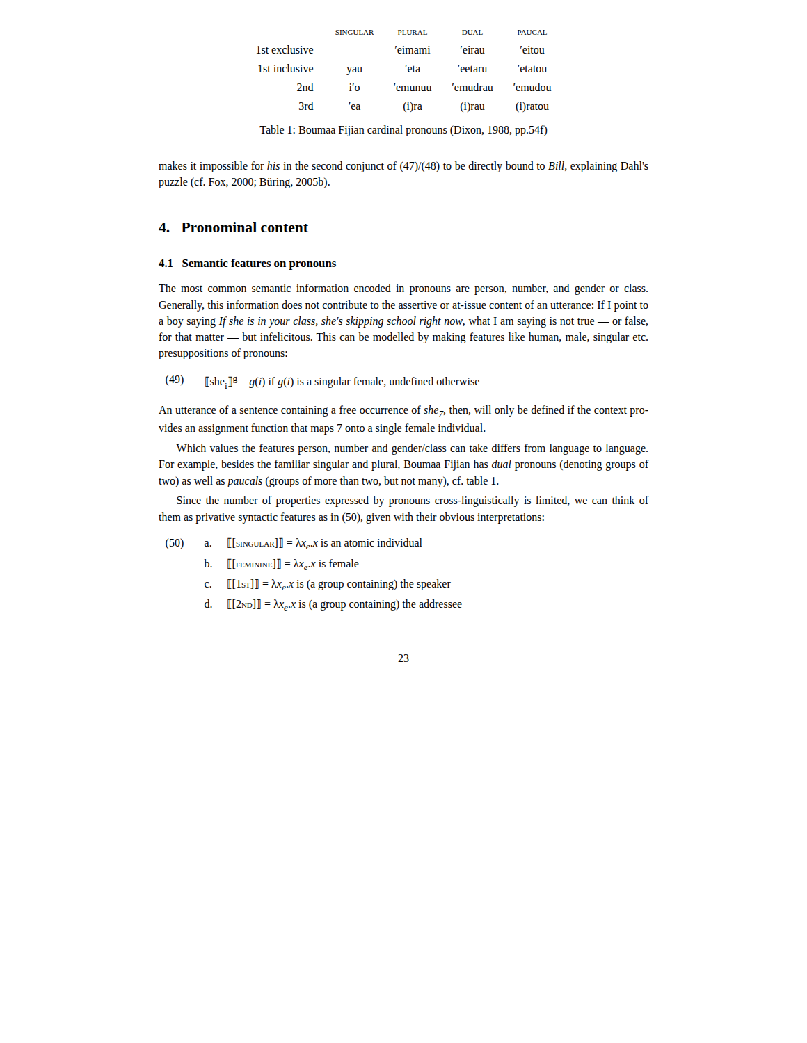| | singular | plural | dual | paucal |
| --- | --- | --- | --- | --- |
| 1st exclusive | — | ′eimami | ′eirau | ′eitou |
| 1st inclusive | yau | ′eta | ′eetaru | ′etatou |
| 2nd | i′o | ′emunuu | ′emudrau | ′emudou |
| 3rd | ′ea | (i)ra | (i)rau | (i)ratou |
Table 1: Boumaa Fijian cardinal pronouns (Dixon, 1988, pp.54f)
makes it impossible for his in the second conjunct of (47)/(48) to be directly bound to Bill, explaining Dahl's puzzle (cf. Fox, 2000; Büring, 2005b).
4. Pronominal content
4.1 Semantic features on pronouns
The most common semantic information encoded in pronouns are person, number, and gender or class. Generally, this information does not contribute to the assertive or at-issue content of an utterance: If I point to a boy saying If she is in your class, she's skipping school right now, what I am saying is not true — or false, for that matter — but infelicitous. This can be modelled by making features like human, male, singular etc. presuppositions of pronouns:
(49)
⟦shei⟧g = g(i) if g(i) is a singular female, undefined otherwise
An utterance of a sentence containing a free occurrence of she7, then, will only be defined if the context provides an assignment function that maps 7 onto a single female individual.
Which values the features person, number and gender/class can take differs from language to language. For example, besides the familiar singular and plural, Boumaa Fijian has dual pronouns (denoting groups of two) as well as paucals (groups of more than two, but not many), cf. table 1.
Since the number of properties expressed by pronouns cross-linguistically is limited, we can think of them as privative syntactic features as in (50), given with their obvious interpretations:
(50)
a.
⟦[singular]⟧ = λxe.x is an atomic individual
b.
⟦[feminine]⟧ = λxe.x is female
c.
⟦[1st]⟧ = λxe.x is (a group containing) the speaker
d.
⟦[2nd]⟧ = λxe.x is (a group containing) the addressee
23